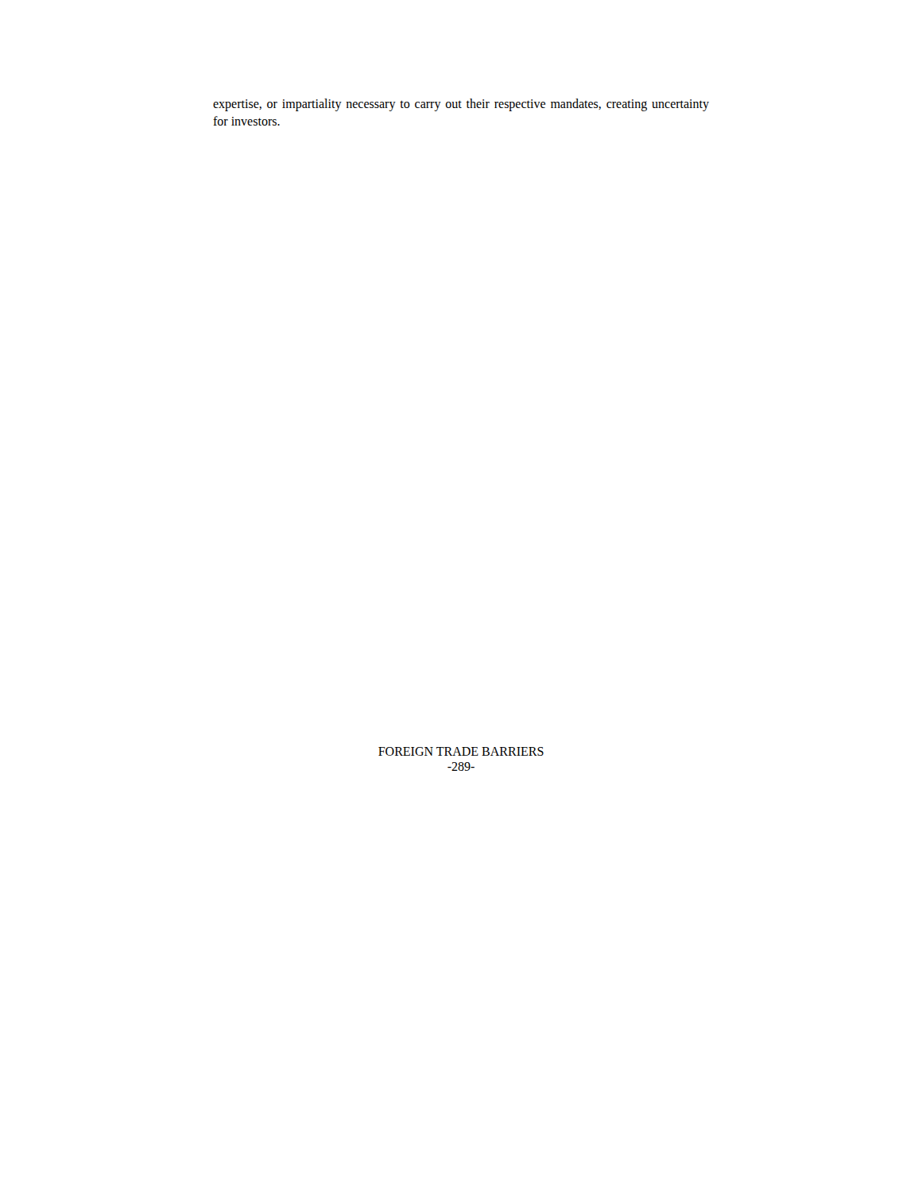expertise, or impartiality necessary to carry out their respective mandates, creating uncertainty for investors.
FOREIGN TRADE BARRIERS -289-